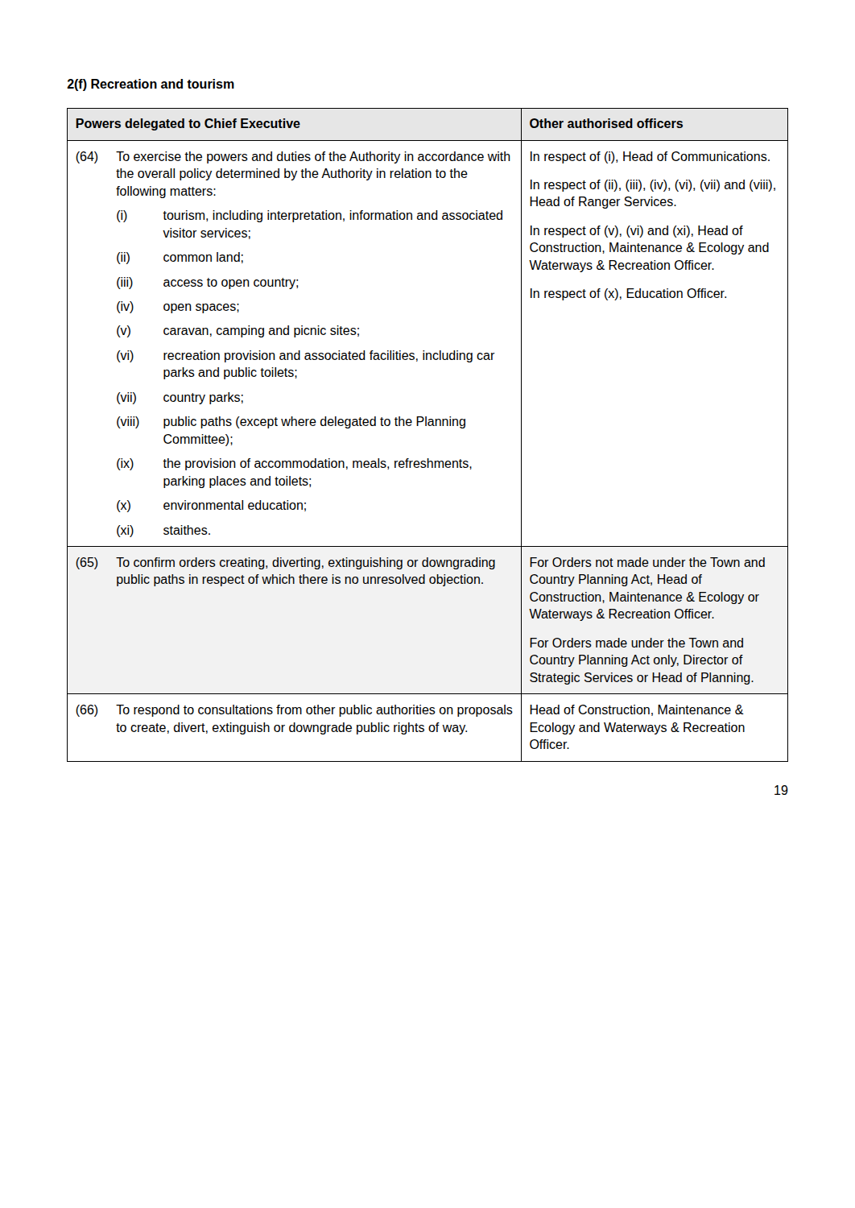2(f) Recreation and tourism
| Powers delegated to Chief Executive | Other authorised officers |
| --- | --- |
| (64) To exercise the powers and duties of the Authority in accordance with the overall policy determined by the Authority in relation to the following matters: (i) tourism, including interpretation, information and associated visitor services; (ii) common land; (iii) access to open country; (iv) open spaces; (v) caravan, camping and picnic sites; (vi) recreation provision and associated facilities, including car parks and public toilets; (vii) country parks; (viii) public paths (except where delegated to the Planning Committee); (ix) the provision of accommodation, meals, refreshments, parking places and toilets; (x) environmental education; (xi) staithes. | In respect of (i), Head of Communications. In respect of (ii), (iii), (iv), (vi), (vii) and (viii), Head of Ranger Services. In respect of (v), (vi) and (xi), Head of Construction, Maintenance & Ecology and Waterways & Recreation Officer. In respect of (x), Education Officer. |
| (65) To confirm orders creating, diverting, extinguishing or downgrading public paths in respect of which there is no unresolved objection. | For Orders not made under the Town and Country Planning Act, Head of Construction, Maintenance & Ecology or Waterways & Recreation Officer. For Orders made under the Town and Country Planning Act only, Director of Strategic Services or Head of Planning. |
| (66) To respond to consultations from other public authorities on proposals to create, divert, extinguish or downgrade public rights of way. | Head of Construction, Maintenance & Ecology and Waterways & Recreation Officer. |
19